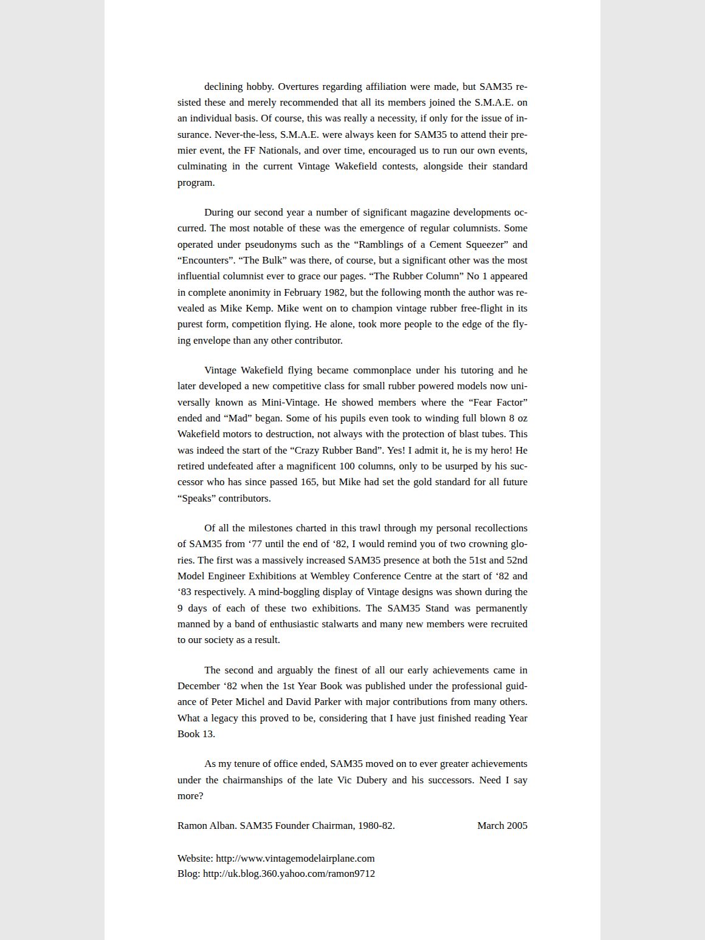declining hobby. Overtures regarding affiliation were made, but SAM35 resisted these and merely recommended that all its members joined the S.M.A.E. on an individual basis. Of course, this was really a necessity, if only for the issue of insurance. Never-the-less, S.M.A.E. were always keen for SAM35 to attend their premier event, the FF Nationals, and over time, encouraged us to run our own events, culminating in the current Vintage Wakefield contests, alongside their standard program.
During our second year a number of significant magazine developments occurred. The most notable of these was the emergence of regular columnists. Some operated under pseudonyms such as the “Ramblings of a Cement Squeezer” and “Encounters”. “The Bulk” was there, of course, but a significant other was the most influential columnist ever to grace our pages. “The Rubber Column” No 1 appeared in complete anonimity in February 1982, but the following month the author was revealed as Mike Kemp. Mike went on to champion vintage rubber free-flight in its purest form, competition flying. He alone, took more people to the edge of the flying envelope than any other contributor.
Vintage Wakefield flying became commonplace under his tutoring and he later developed a new competitive class for small rubber powered models now universally known as Mini-Vintage. He showed members where the “Fear Factor” ended and “Mad” began. Some of his pupils even took to winding full blown 8 oz Wakefield motors to destruction, not always with the protection of blast tubes. This was indeed the start of the “Crazy Rubber Band”. Yes! I admit it, he is my hero! He retired undefeated after a magnificent 100 columns, only to be usurped by his successor who has since passed 165, but Mike had set the gold standard for all future “Speaks” contributors.
Of all the milestones charted in this trawl through my personal recollections of SAM35 from ‘77 until the end of ‘82, I would remind you of two crowning glories. The first was a massively increased SAM35 presence at both the 51st and 52nd Model Engineer Exhibitions at Wembley Conference Centre at the start of ‘82 and ‘83 respectively. A mind-boggling display of Vintage designs was shown during the 9 days of each of these two exhibitions. The SAM35 Stand was permanently manned by a band of enthusiastic stalwarts and many new members were recruited to our society as a result.
The second and arguably the finest of all our early achievements came in December ‘82 when the 1st Year Book was published under the professional guidance of Peter Michel and David Parker with major contributions from many others. What a legacy this proved to be, considering that I have just finished reading Year Book 13.
As my tenure of office ended, SAM35 moved on to ever greater achievements under the chairmanships of the late Vic Dubery and his successors. Need I say more?
Ramon Alban. SAM35 Founder Chairman, 1980-82. March 2005
Website: http://www.vintagemodelairplane.com
Blog: http://uk.blog.360.yahoo.com/ramon9712